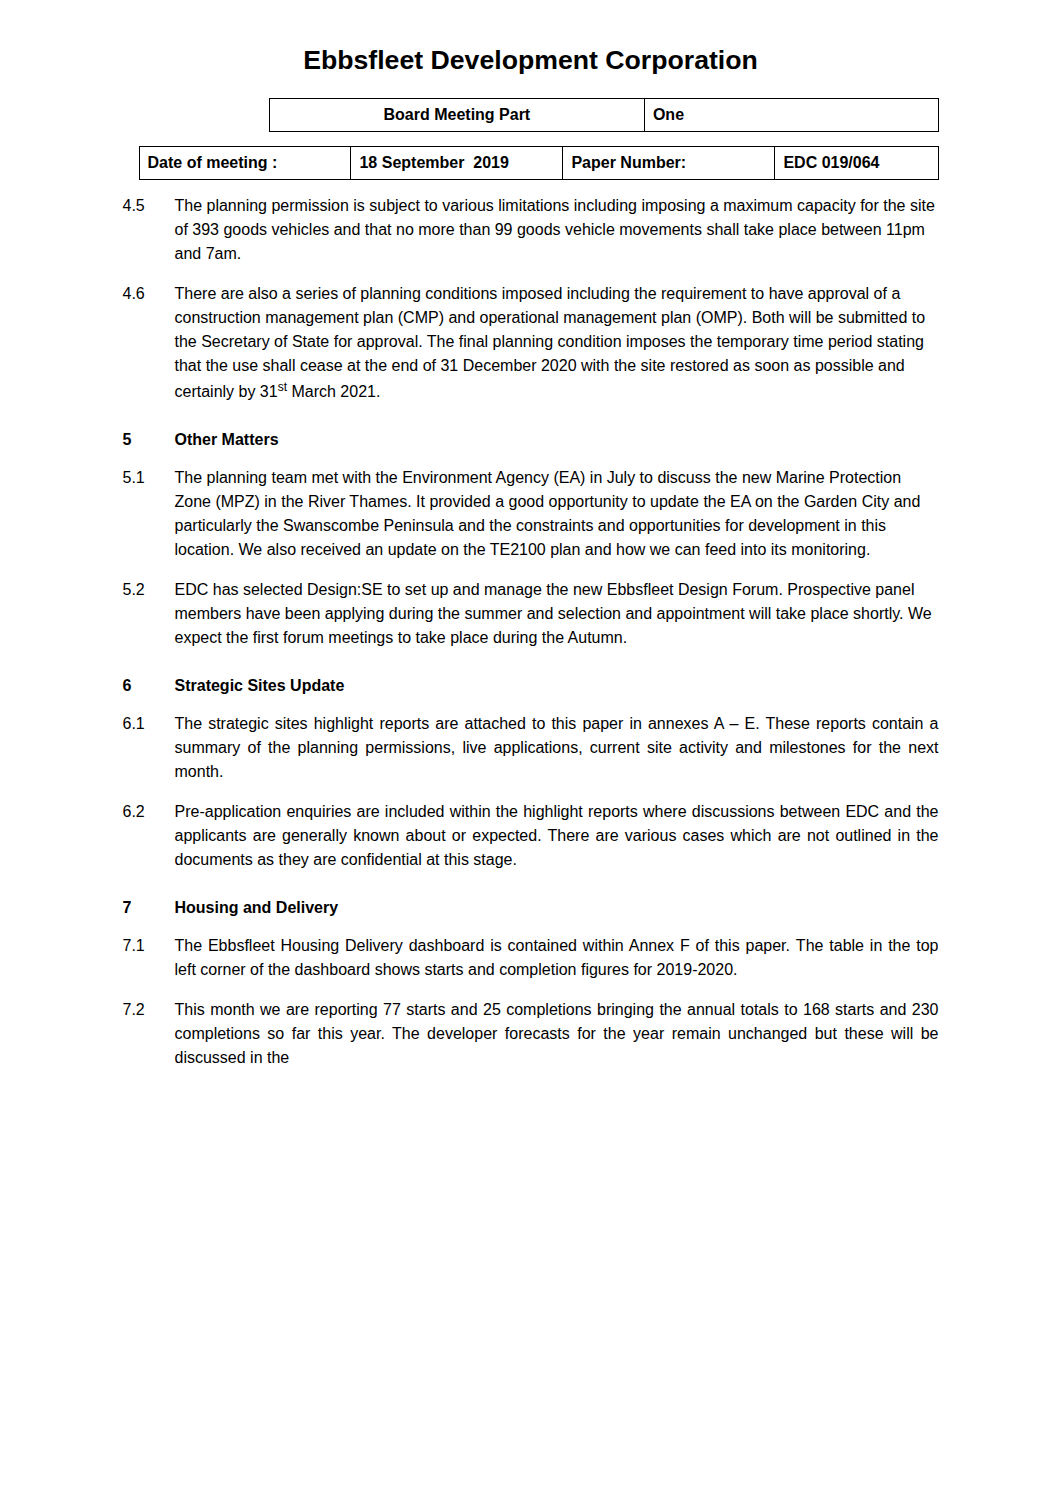Ebbsfleet Development Corporation
| | Board Meeting Part | One |
| | Date of meeting : | 18 September 2019 | Paper Number: | EDC 019/064 |
4.5
The planning permission is subject to various limitations including imposing a maximum capacity for the site of 393 goods vehicles and that no more than 99 goods vehicle movements shall take place between 11pm and 7am.
4.6
There are also a series of planning conditions imposed including the requirement to have approval of a construction management plan (CMP) and operational management plan (OMP). Both will be submitted to the Secretary of State for approval. The final planning condition imposes the temporary time period stating that the use shall cease at the end of 31 December 2020 with the site restored as soon as possible and certainly by 31st March 2021.
5
Other Matters
5.1
The planning team met with the Environment Agency (EA) in July to discuss the new Marine Protection Zone (MPZ) in the River Thames. It provided a good opportunity to update the EA on the Garden City and particularly the Swanscombe Peninsula and the constraints and opportunities for development in this location. We also received an update on the TE2100 plan and how we can feed into its monitoring.
5.2
EDC has selected Design:SE to set up and manage the new Ebbsfleet Design Forum. Prospective panel members have been applying during the summer and selection and appointment will take place shortly. We expect the first forum meetings to take place during the Autumn.
6
Strategic Sites Update
6.1
The strategic sites highlight reports are attached to this paper in annexes A – E. These reports contain a summary of the planning permissions, live applications, current site activity and milestones for the next month.
6.2
Pre-application enquiries are included within the highlight reports where discussions between EDC and the applicants are generally known about or expected. There are various cases which are not outlined in the documents as they are confidential at this stage.
7
Housing and Delivery
7.1
The Ebbsfleet Housing Delivery dashboard is contained within Annex F of this paper. The table in the top left corner of the dashboard shows starts and completion figures for 2019-2020.
7.2
This month we are reporting 77 starts and 25 completions bringing the annual totals to 168 starts and 230 completions so far this year. The developer forecasts for the year remain unchanged but these will be discussed in the